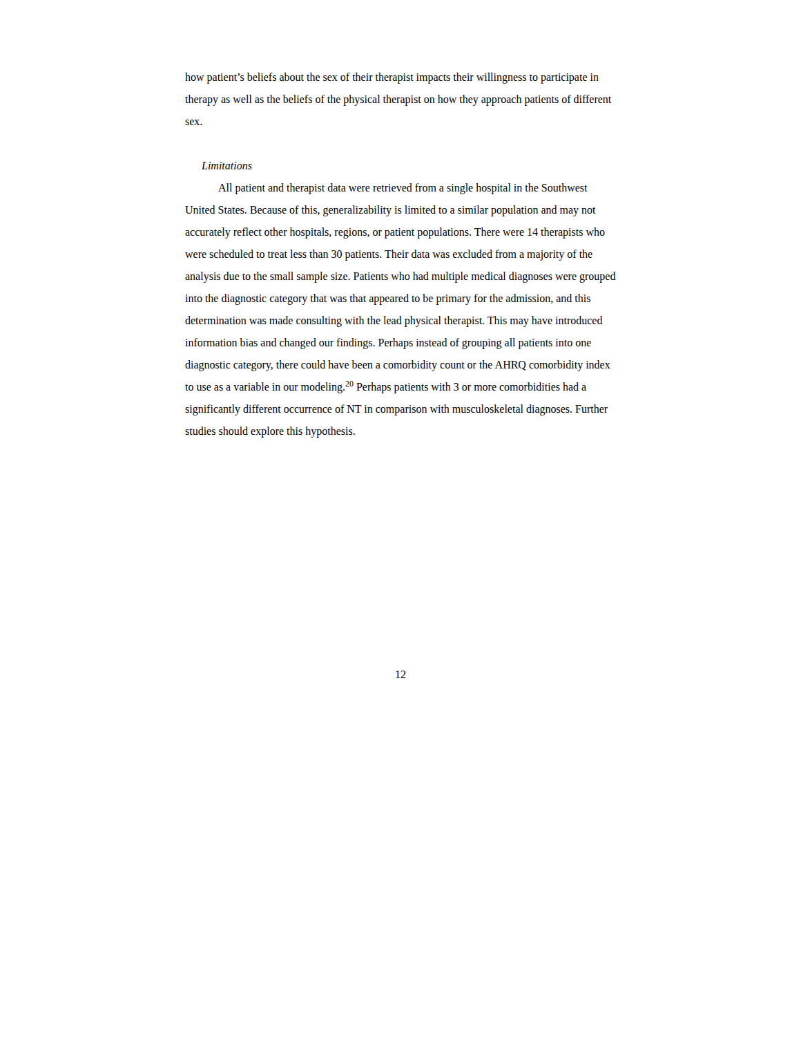how patient’s beliefs about the sex of their therapist impacts their willingness to participate in therapy as well as the beliefs of the physical therapist on how they approach patients of different sex.
Limitations
All patient and therapist data were retrieved from a single hospital in the Southwest United States. Because of this, generalizability is limited to a similar population and may not accurately reflect other hospitals, regions, or patient populations. There were 14 therapists who were scheduled to treat less than 30 patients. Their data was excluded from a majority of the analysis due to the small sample size. Patients who had multiple medical diagnoses were grouped into the diagnostic category that was that appeared to be primary for the admission, and this determination was made consulting with the lead physical therapist. This may have introduced information bias and changed our findings. Perhaps instead of grouping all patients into one diagnostic category, there could have been a comorbidity count or the AHRQ comorbidity index to use as a variable in our modeling.20 Perhaps patients with 3 or more comorbidities had a significantly different occurrence of NT in comparison with musculoskeletal diagnoses. Further studies should explore this hypothesis.
12